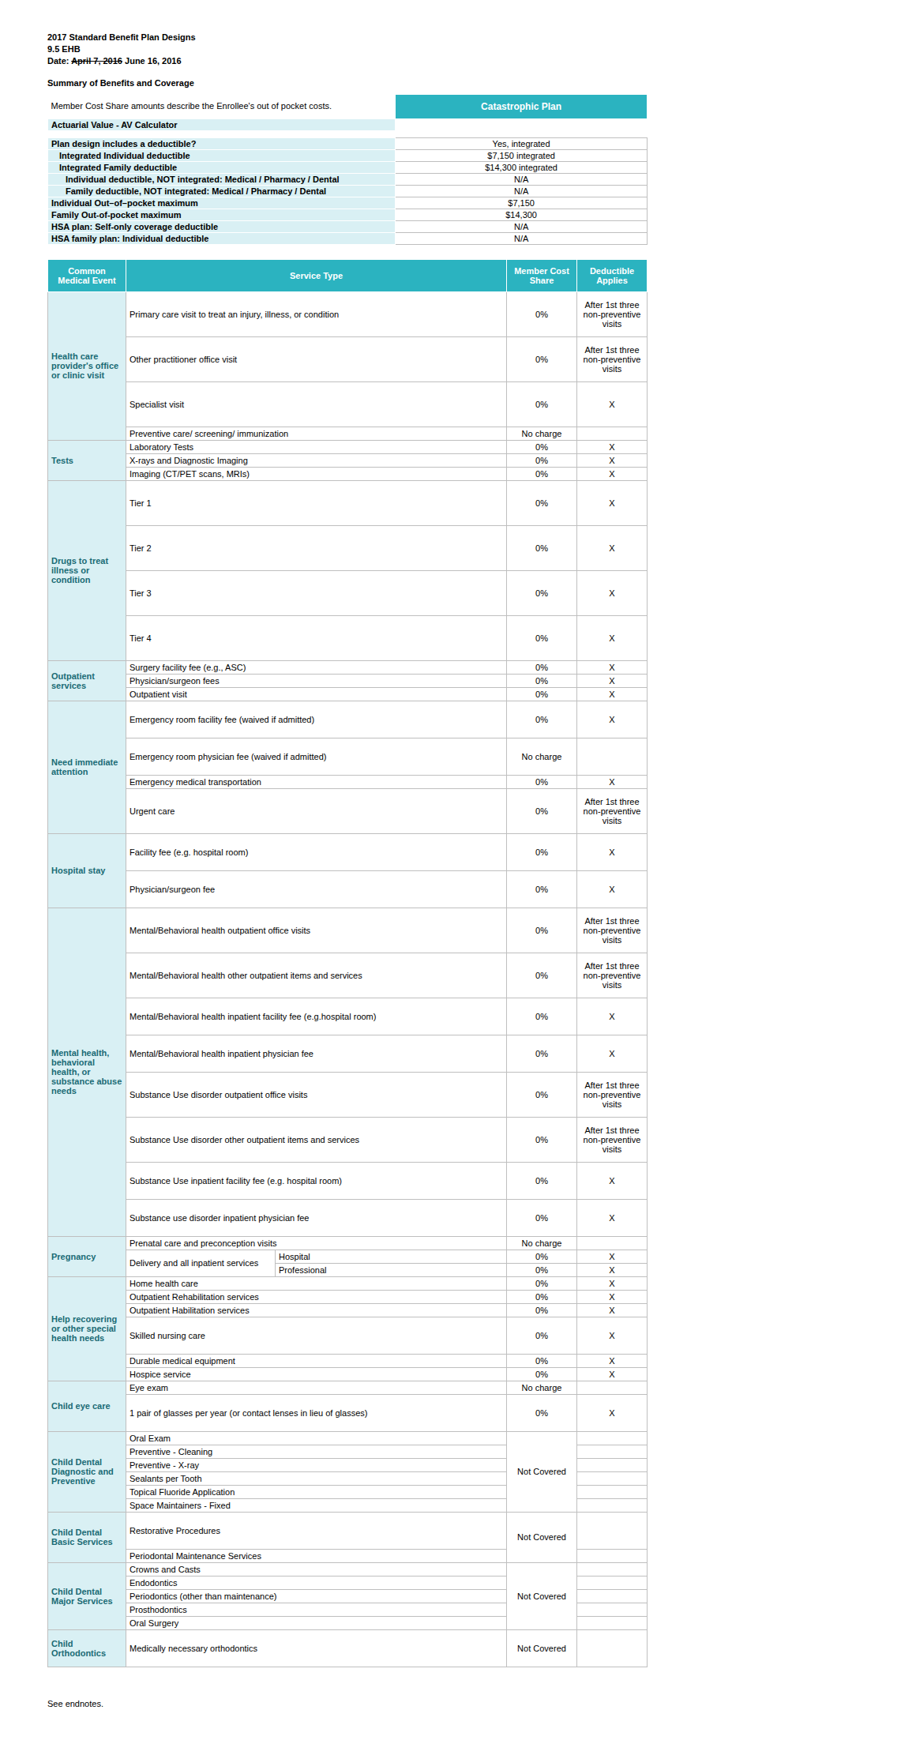2017 Standard Benefit Plan Designs
9.5 EHB
Date: April 7, 2016 June 16, 2016
Summary of Benefits and Coverage
| Member Cost Share amounts describe the Enrollee's out of pocket costs. | Catastrophic Plan |
| Actuarial Value - AV Calculator | |
| Plan design includes a deductible? | Yes, integrated |
| Integrated Individual deductible | $7,150 integrated |
| Integrated Family deductible | $14,300 integrated |
| Individual deductible, NOT integrated: Medical / Pharmacy / Dental | N/A |
| Family deductible, NOT integrated: Medical / Pharmacy / Dental | N/A |
| Individual Out–of–pocket maximum | $7,150 |
| Family Out-of-pocket maximum | $14,300 |
| HSA plan: Self-only coverage deductible | N/A |
| HSA family plan: Individual deductible | N/A |
| Common Medical Event | Service Type | Member Cost Share | Deductible Applies |
| --- | --- | --- | --- |
| Health care provider's office or clinic visit | Primary care visit to treat an injury, illness, or condition | 0% | After 1st three non-preventive visits |
| Other practitioner office visit | 0% | After 1st three non-preventive visits |
| Specialist visit | 0% | X |
| Preventive care/ screening/ immunization | No charge | |
| Tests | Laboratory Tests | 0% | X |
| X-rays and Diagnostic Imaging | 0% | X |
| Imaging (CT/PET scans, MRIs) | 0% | X |
| Drugs to treat illness or condition | Tier 1 | 0% | X |
| Tier 2 | 0% | X |
| Tier 3 | 0% | X |
| Tier 4 | 0% | X |
| Outpatient services | Surgery facility fee (e.g., ASC) | 0% | X |
| Physician/surgeon fees | 0% | X |
| Outpatient visit | 0% | X |
| Need immediate attention | Emergency room facility fee (waived if admitted) | 0% | X |
| Emergency room physician fee (waived if admitted) | No charge | |
| Emergency medical transportation | 0% | X |
| Urgent care | 0% | After 1st three non-preventive visits |
| Hospital stay | Facility fee (e.g. hospital room) | 0% | X |
| Physician/surgeon fee | 0% | X |
| Mental health, behavioral health, or substance abuse needs | Mental/Behavioral health outpatient office visits | 0% | After 1st three non-preventive visits |
| Mental/Behavioral health other outpatient items and services | 0% | After 1st three non-preventive visits |
| Mental/Behavioral health inpatient facility fee (e.g.hospital room) | 0% | X |
| Mental/Behavioral health inpatient physician fee | 0% | X |
| Substance Use disorder outpatient office visits | 0% | After 1st three non-preventive visits |
| Substance Use disorder other outpatient items and services | 0% | After 1st three non-preventive visits |
| Substance Use inpatient facility fee (e.g. hospital room) | 0% | X |
| Substance use disorder inpatient physician fee | 0% | X |
| Pregnancy | Prenatal care and preconception visits | No charge | |
| Delivery and all inpatient services | Hospital | 0% | X |
| Professional | 0% | X |
| Help recovering or other special health needs | Home health care | 0% | X |
| Outpatient Rehabilitation services | 0% | X |
| Outpatient Habilitation services | 0% | X |
| Skilled nursing care | 0% | X |
| Durable medical equipment | 0% | X |
| Hospice service | 0% | X |
| Child eye care | Eye exam | No charge | |
| 1 pair of glasses per year (or contact lenses in lieu of glasses) | 0% | X |
| Child Dental Diagnostic and Preventive | Oral Exam | Not Covered | |
| Preventive - Cleaning | |
| Preventive - X-ray | |
| Sealants per Tooth | |
| Topical Fluoride Application | |
| Space Maintainers - Fixed | |
| Child Dental Basic Services | Restorative Procedures | Not Covered | |
| Periodontal Maintenance Services | |
| Child Dental Major Services | Crowns and Casts | Not Covered | |
| Endodontics | |
| Periodontics (other than maintenance) | |
| Prosthodontics | |
| Oral Surgery | |
| Child Orthodontics | Medically necessary orthodontics | Not Covered | |
See endnotes.